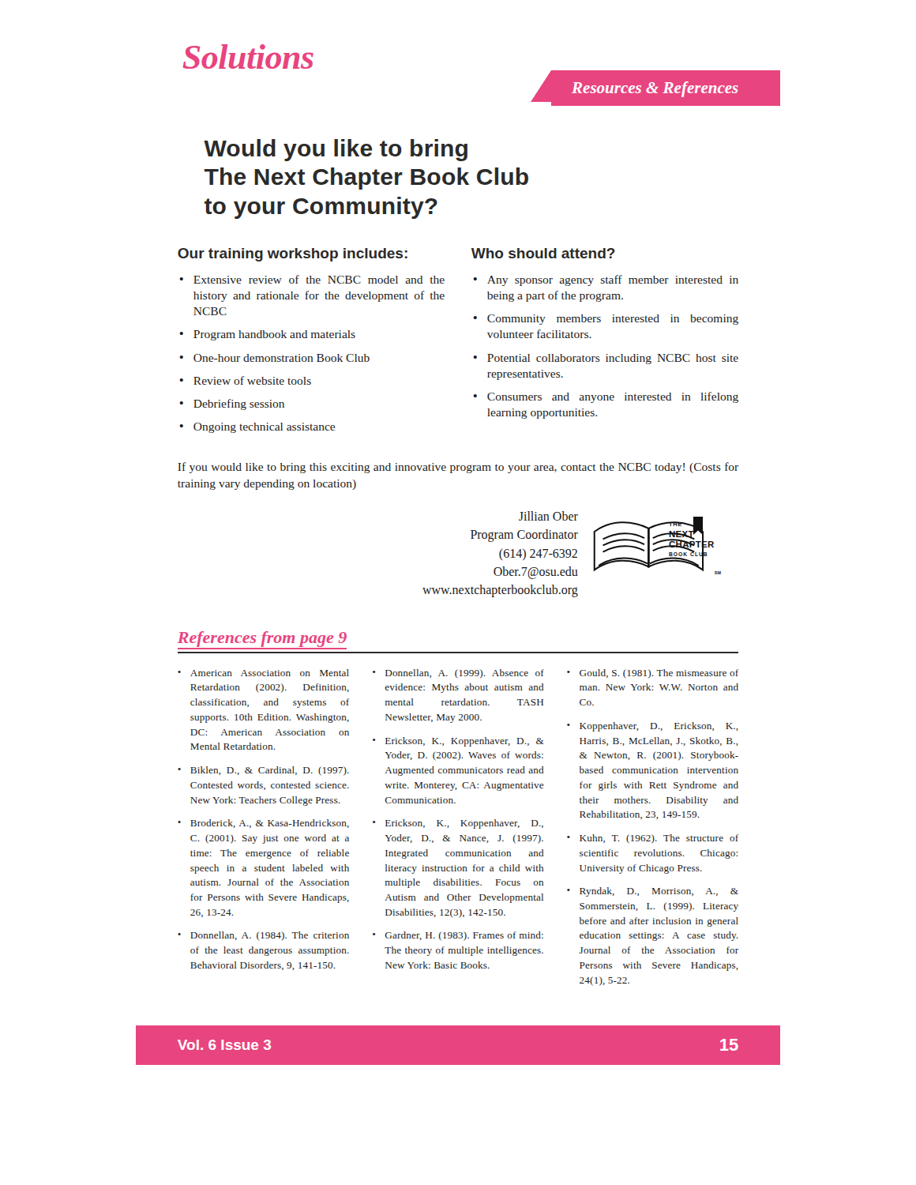Solutions
Resources & References
Would you like to bring
The Next Chapter Book Club
to your Community?
Our training workshop includes:
Extensive review of the NCBC model and the history and rationale for the development of the NCBC
Program handbook and materials
One-hour demonstration Book Club
Review of website tools
Debriefing session
Ongoing technical assistance
Who should attend?
Any sponsor agency staff member interested in being a part of the program.
Community members interested in becoming volunteer facilitators.
Potential collaborators including NCBC host site representatives.
Consumers and anyone interested in lifelong learning opportunities.
If you would like to bring this exciting and innovative program to your area, contact the NCBC today! (Costs for training vary depending on location)
Jillian Ober
Program Coordinator
(614) 247-6392
Ober.7@osu.edu
www.nextchapterbookclub.org
The Next Chapter Book Club THE NEXT CHAPTER BOOK CLUB SM
References from page 9
American Association on Mental Retardation (2002). Definition, classification, and systems of supports. 10th Edition. Washington, DC: American Association on Mental Retardation.
Biklen, D., & Cardinal, D. (1997). Contested words, contested science. New York: Teachers College Press.
Broderick, A., & Kasa-Hendrickson, C. (2001). Say just one word at a time: The emergence of reliable speech in a student labeled with autism. Journal of the Association for Persons with Severe Handicaps, 26, 13-24.
Donnellan, A. (1984). The criterion of the least dangerous assumption. Behavioral Disorders, 9, 141-150.
Donnellan, A. (1999). Absence of evidence: Myths about autism and mental retardation. TASH Newsletter, May 2000.
Erickson, K., Koppenhaver, D., & Yoder, D. (2002). Waves of words: Augmented communicators read and write. Monterey, CA: Augmentative Communication.
Erickson, K., Koppenhaver, D., Yoder, D., & Nance, J. (1997). Integrated communication and literacy instruction for a child with multiple disabilities. Focus on Autism and Other Developmental Disabilities, 12(3), 142-150.
Gardner, H. (1983). Frames of mind: The theory of multiple intelligences. New York: Basic Books.
Gould, S. (1981). The mismeasure of man. New York: W.W. Norton and Co.
Koppenhaver, D., Erickson, K., Harris, B., McLellan, J., Skotko, B., & Newton, R. (2001). Storybook-based communication intervention for girls with Rett Syndrome and their mothers. Disability and Rehabilitation, 23, 149-159.
Kuhn, T. (1962). The structure of scientific revolutions. Chicago: University of Chicago Press.
Ryndak, D., Morrison, A., & Sommerstein, L. (1999). Literacy before and after inclusion in general education settings: A case study. Journal of the Association for Persons with Severe Handicaps, 24(1), 5-22.
Vol. 6 Issue 3 15